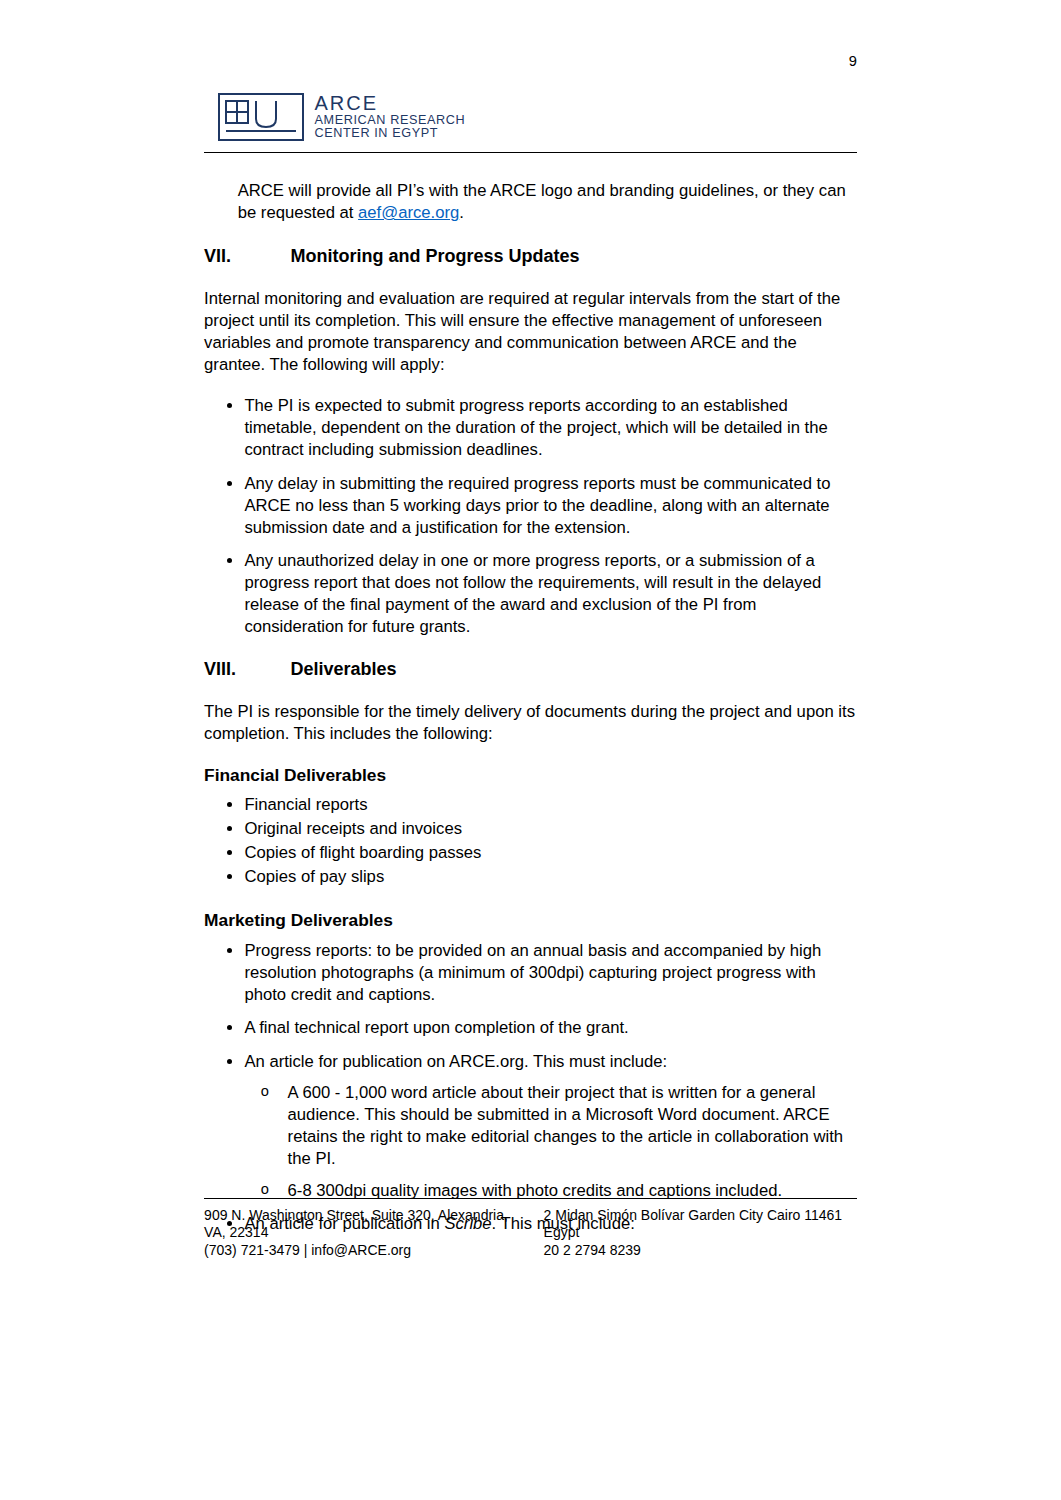9
ARCE
AMERICAN RESEARCH
CENTER IN EGYPT
ARCE will provide all PI’s with the ARCE logo and branding guidelines, or they can be requested at aef@arce.org.
VII. Monitoring and Progress Updates
Internal monitoring and evaluation are required at regular intervals from the start of the project until its completion. This will ensure the effective management of unforeseen variables and promote transparency and communication between ARCE and the grantee. The following will apply:
The PI is expected to submit progress reports according to an established timetable, dependent on the duration of the project, which will be detailed in the contract including submission deadlines.
Any delay in submitting the required progress reports must be communicated to ARCE no less than 5 working days prior to the deadline, along with an alternate submission date and a justification for the extension.
Any unauthorized delay in one or more progress reports, or a submission of a progress report that does not follow the requirements, will result in the delayed release of the final payment of the award and exclusion of the PI from consideration for future grants.
VIII. Deliverables
The PI is responsible for the timely delivery of documents during the project and upon its completion. This includes the following:
Financial Deliverables
Financial reports
Original receipts and invoices
Copies of flight boarding passes
Copies of pay slips
Marketing Deliverables
Progress reports: to be provided on an annual basis and accompanied by high resolution photographs (a minimum of 300dpi) capturing project progress with photo credit and captions.
A final technical report upon completion of the grant.
An article for publication on ARCE.org. This must include:
A 600 - 1,000 word article about their project that is written for a general audience. This should be submitted in a Microsoft Word document. ARCE retains the right to make editorial changes to the article in collaboration with the PI.
6-8 300dpi quality images with photo credits and captions included.
An article for publication in Scribe. This must include:
909 N. Washington Street, Suite 320, Alexandria, VA, 22314
(703) 721-3479 | info@ARCE.org
2 Midan Simón Bolívar Garden City Cairo 11461 Egypt
20 2 2794 8239